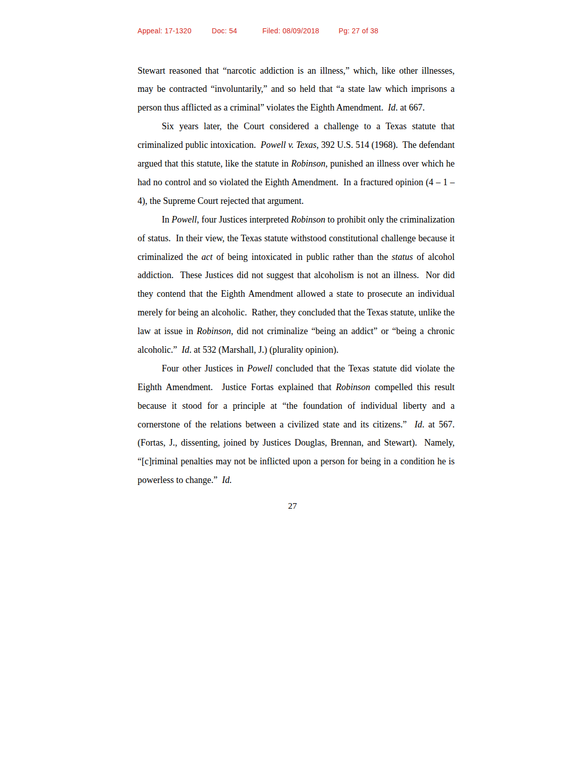Appeal: 17-1320 Doc: 54 Filed: 08/09/2018 Pg: 27 of 38
Stewart reasoned that “narcotic addiction is an illness,” which, like other illnesses, may be contracted “involuntarily,” and so held that “a state law which imprisons a person thus afflicted as a criminal” violates the Eighth Amendment. Id. at 667.
Six years later, the Court considered a challenge to a Texas statute that criminalized public intoxication. Powell v. Texas, 392 U.S. 514 (1968). The defendant argued that this statute, like the statute in Robinson, punished an illness over which he had no control and so violated the Eighth Amendment. In a fractured opinion (4 – 1 – 4), the Supreme Court rejected that argument.
In Powell, four Justices interpreted Robinson to prohibit only the criminalization of status. In their view, the Texas statute withstood constitutional challenge because it criminalized the act of being intoxicated in public rather than the status of alcohol addiction. These Justices did not suggest that alcoholism is not an illness. Nor did they contend that the Eighth Amendment allowed a state to prosecute an individual merely for being an alcoholic. Rather, they concluded that the Texas statute, unlike the law at issue in Robinson, did not criminalize “being an addict” or “being a chronic alcoholic.” Id. at 532 (Marshall, J.) (plurality opinion).
Four other Justices in Powell concluded that the Texas statute did violate the Eighth Amendment. Justice Fortas explained that Robinson compelled this result because it stood for a principle at “the foundation of individual liberty and a cornerstone of the relations between a civilized state and its citizens.” Id. at 567. (Fortas, J., dissenting, joined by Justices Douglas, Brennan, and Stewart). Namely, “[c]riminal penalties may not be inflicted upon a person for being in a condition he is powerless to change.” Id.
27